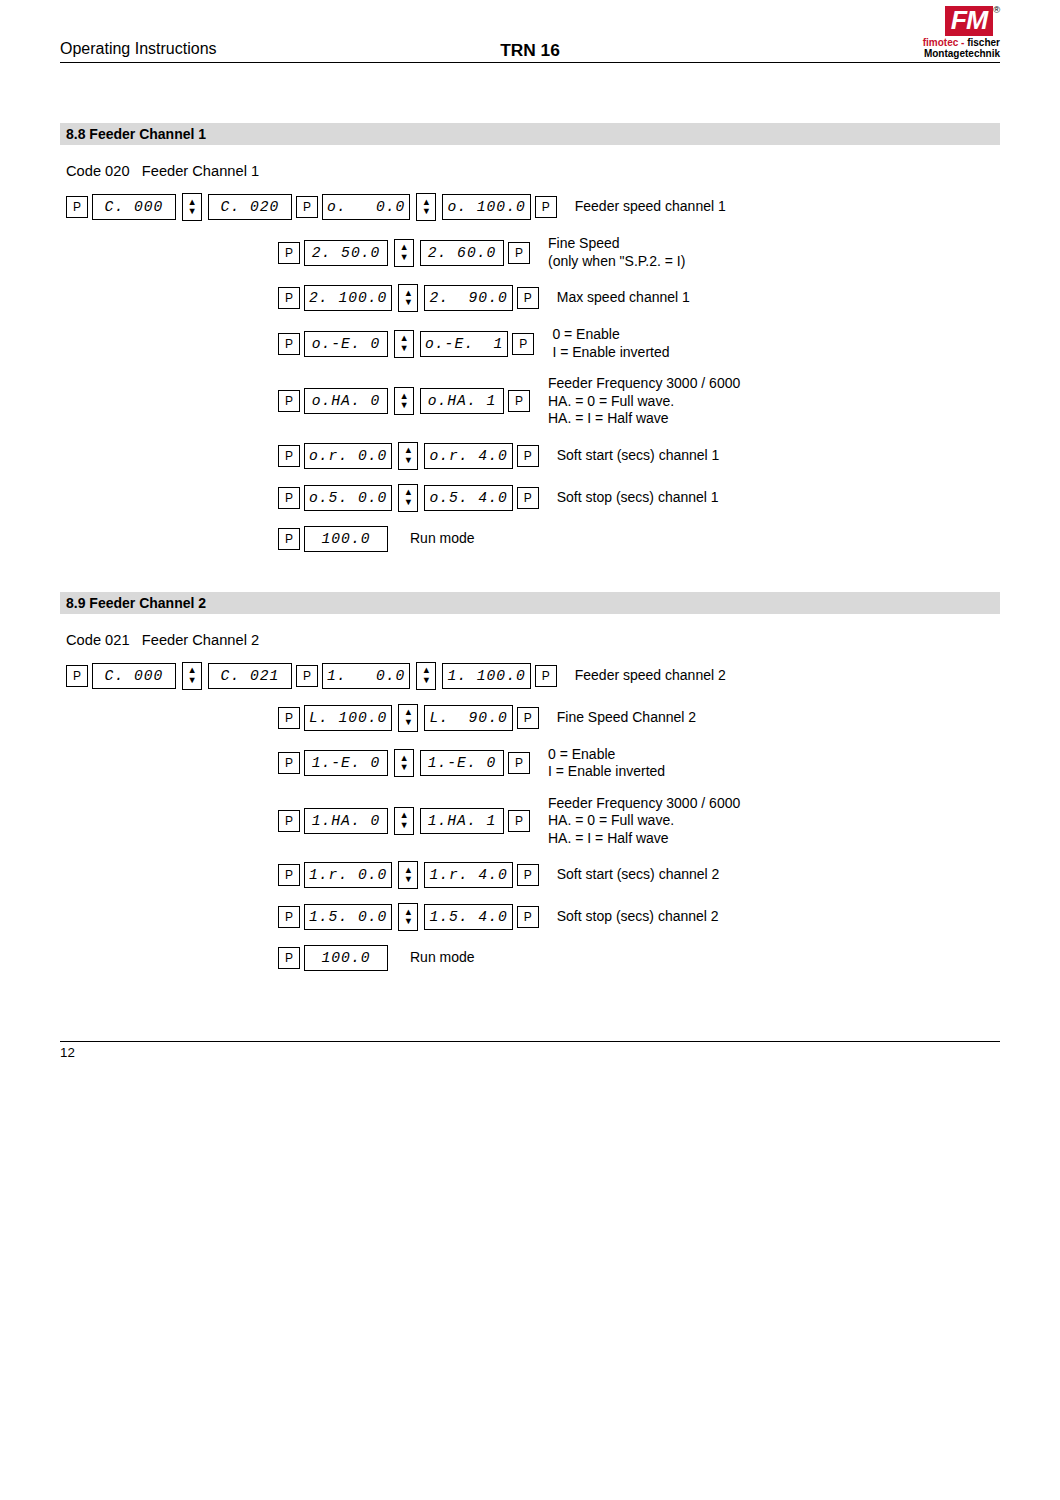Operating Instructions TRN 16
FM®
fimotec - fischer
Montagetechnik
8.8 Feeder Channel 1
Code 020 Feeder Channel 1
P C. 000 ▲▼ C. 020 P o. 0.0 ▲▼ o. 100.0 P Feeder speed channel 1
P 2. 50.0 ▲▼ 2. 60.0 P Fine Speed
(only when "S.P.2. = I)
P 2. 100.0 ▲▼ 2. 90.0 P Max speed channel 1
P o.-E. 0 ▲▼ o.-E. 1 P 0 = Enable
I = Enable inverted
P o.HA. 0 ▲▼ o.HA. 1 P Feeder Frequency 3000 / 6000
HA. = 0 = Full wave.
HA. = I = Half wave
P o.r. 0.0 ▲▼ o.r. 4.0 P Soft start (secs) channel 1
P o.5. 0.0 ▲▼ o.5. 4.0 P Soft stop (secs) channel 1
P 100.0 Run mode
8.9 Feeder Channel 2
Code 021 Feeder Channel 2
P C. 000 ▲▼ C. 021 P 1. 0.0 ▲▼ 1. 100.0 P Feeder speed channel 2
P L. 100.0 ▲▼ L. 90.0 P Fine Speed Channel 2
P 1.-E. 0 ▲▼ 1.-E. 0 P 0 = Enable
I = Enable inverted
P 1.HA. 0 ▲▼ 1.HA. 1 P Feeder Frequency 3000 / 6000
HA. = 0 = Full wave.
HA. = I = Half wave
P 1.r. 0.0 ▲▼ 1.r. 4.0 P Soft start (secs) channel 2
P 1.5. 0.0 ▲▼ 1.5. 4.0 P Soft stop (secs) channel 2
P 100.0 Run mode
12